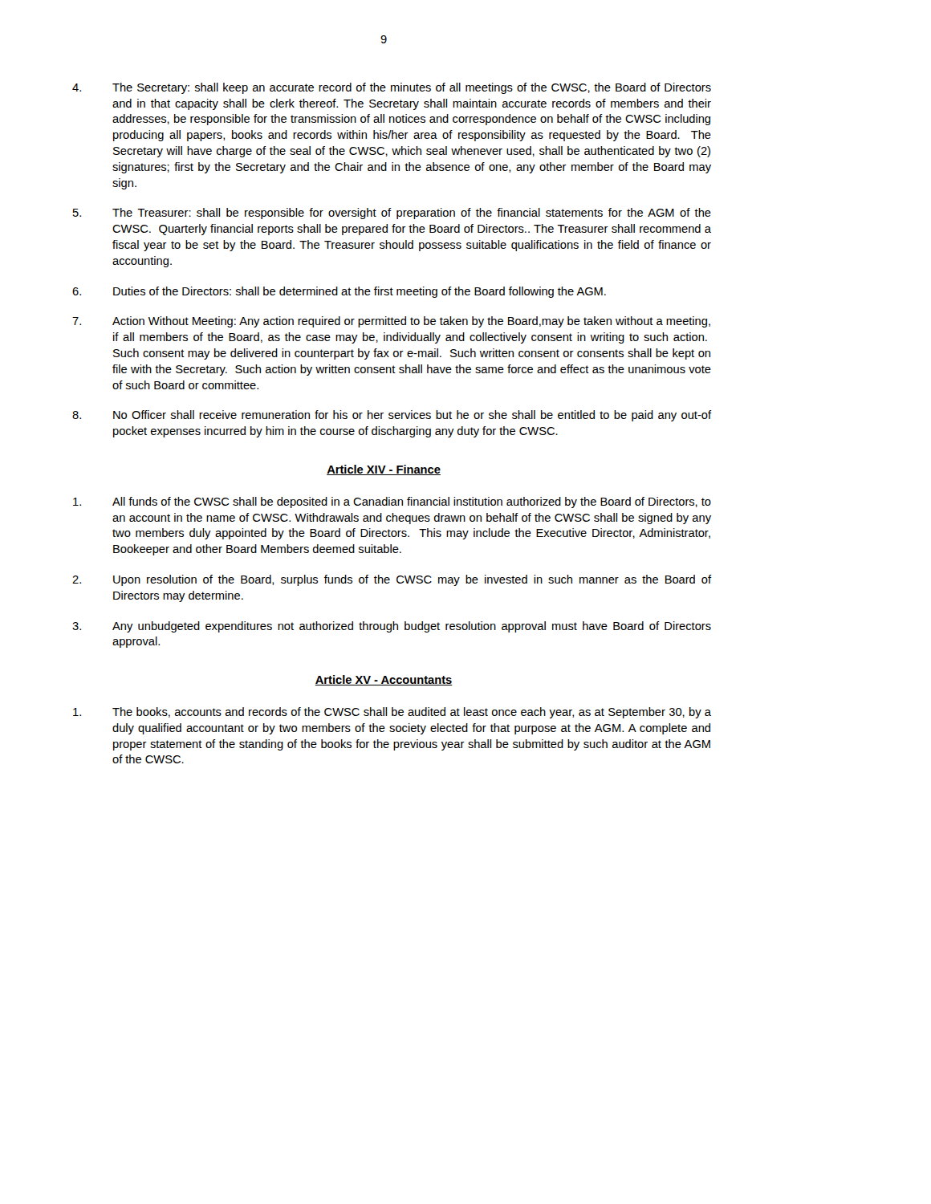9
4.
The Secretary: shall keep an accurate record of the minutes of all meetings of the CWSC, the Board of Directors and in that capacity shall be clerk thereof. The Secretary shall maintain accurate records of members and their addresses, be responsible for the transmission of all notices and correspondence on behalf of the CWSC including producing all papers, books and records within his/her area of responsibility as requested by the Board. The Secretary will have charge of the seal of the CWSC, which seal whenever used, shall be authenticated by two (2) signatures; first by the Secretary and the Chair and in the absence of one, any other member of the Board may sign.
5.
The Treasurer: shall be responsible for oversight of preparation of the financial statements for the AGM of the CWSC. Quarterly financial reports shall be prepared for the Board of Directors.. The Treasurer shall recommend a fiscal year to be set by the Board. The Treasurer should possess suitable qualifications in the field of finance or accounting.
6.
Duties of the Directors: shall be determined at the first meeting of the Board following the AGM.
7.
Action Without Meeting: Any action required or permitted to be taken by the Board,may be taken without a meeting, if all members of the Board, as the case may be, individually and collectively consent in writing to such action. Such consent may be delivered in counterpart by fax or e-mail. Such written consent or consents shall be kept on file with the Secretary. Such action by written consent shall have the same force and effect as the unanimous vote of such Board or committee.
8.
No Officer shall receive remuneration for his or her services but he or she shall be entitled to be paid any out-of pocket expenses incurred by him in the course of discharging any duty for the CWSC.
Article XIV - Finance
1.
All funds of the CWSC shall be deposited in a Canadian financial institution authorized by the Board of Directors, to an account in the name of CWSC. Withdrawals and cheques drawn on behalf of the CWSC shall be signed by any two members duly appointed by the Board of Directors. This may include the Executive Director, Administrator, Bookeeper and other Board Members deemed suitable.
2.
Upon resolution of the Board, surplus funds of the CWSC may be invested in such manner as the Board of Directors may determine.
3.
Any unbudgeted expenditures not authorized through budget resolution approval must have Board of Directors approval.
Article XV - Accountants
1.
The books, accounts and records of the CWSC shall be audited at least once each year, as at September 30, by a duly qualified accountant or by two members of the society elected for that purpose at the AGM. A complete and proper statement of the standing of the books for the previous year shall be submitted by such auditor at the AGM of the CWSC.